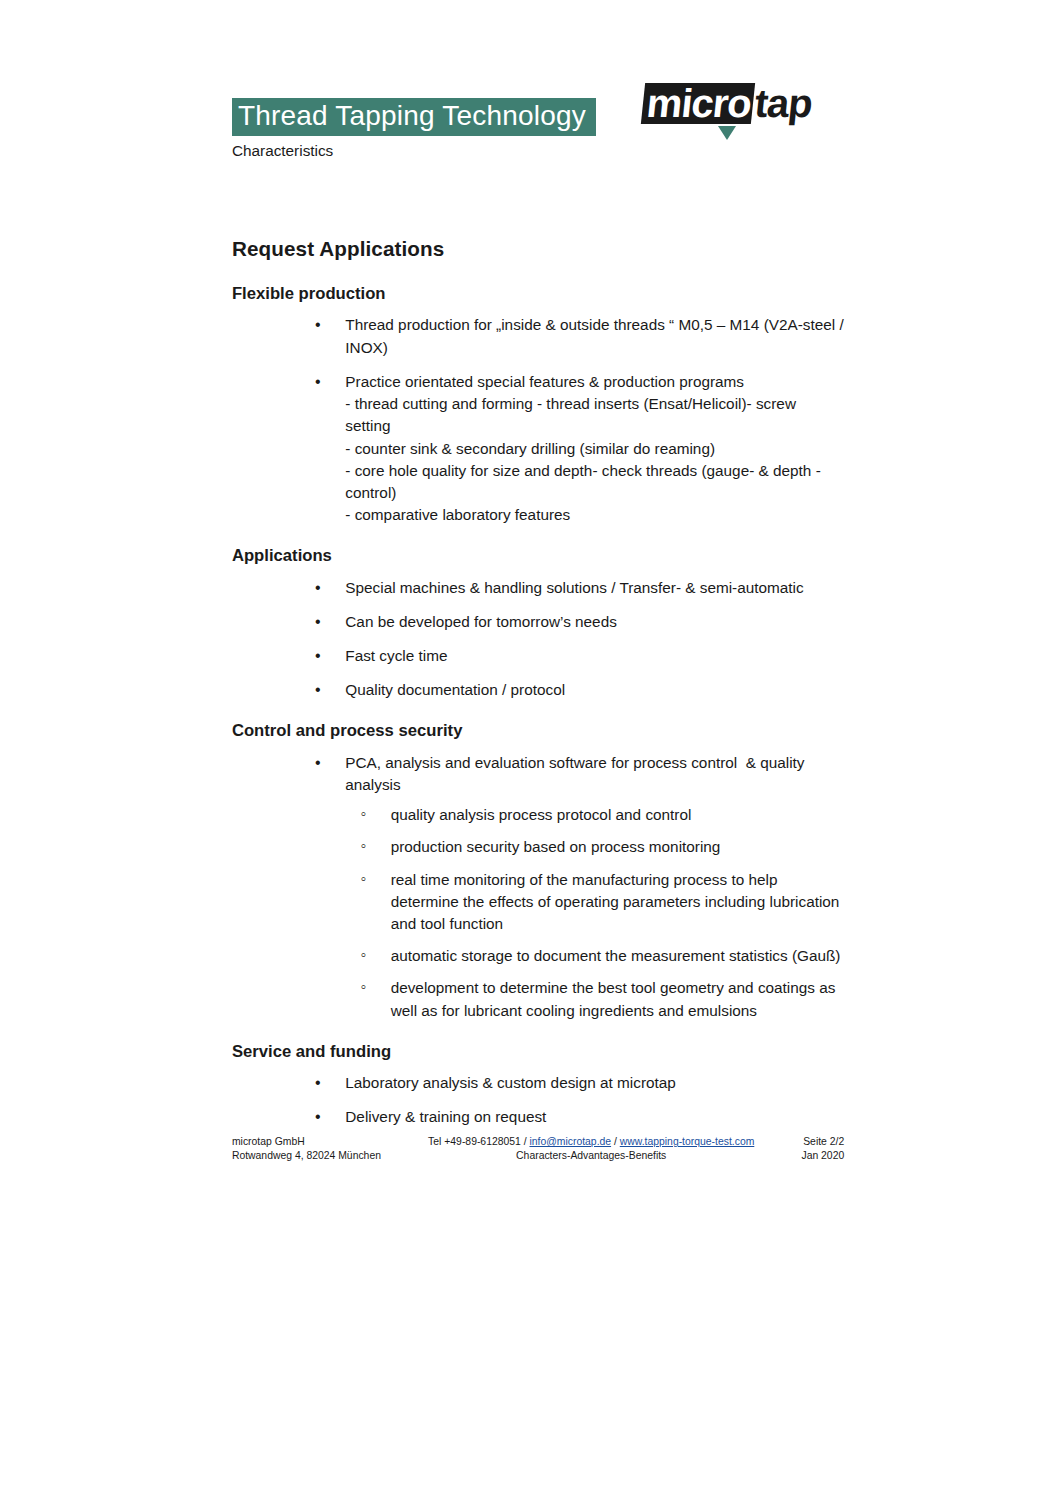Thread Tapping Technology
Characteristics
micro tap
Request Applications
Flexible production
Thread production for „inside & outside threads “ M0,5 – M14 (V2A-steel / INOX)
Practice orientated special features & production programs - thread cutting and forming - thread inserts (Ensat/Helicoil)- screw setting - counter sink & secondary drilling (similar do reaming) - core hole quality for size and depth- check threads (gauge- & depth - control) - comparative laboratory features
Applications
Special machines & handling solutions / Transfer- & semi-automatic
Can be developed for tomorrow’s needs
Fast cycle time
Quality documentation / protocol
Control and process security
PCA, analysis and evaluation software for process control & quality analysis
quality analysis process protocol and control
production security based on process monitoring
real time monitoring of the manufacturing process to help determine the effects of operating parameters including lubrication and tool function
automatic storage to document the measurement statistics (Gauß)
development to determine the best tool geometry and coatings as well as for lubricant cooling ingredients and emulsions
Service and funding
Laboratory analysis & custom design at microtap
Delivery & training on request
microtap GmbH
Rotwandweg 4, 82024 München
Tel +49-89-6128051 / info@microtap.de / www.tapping-torque-test.com
Characters-Advantages-Benefits
Seite 2/2
Jan 2020